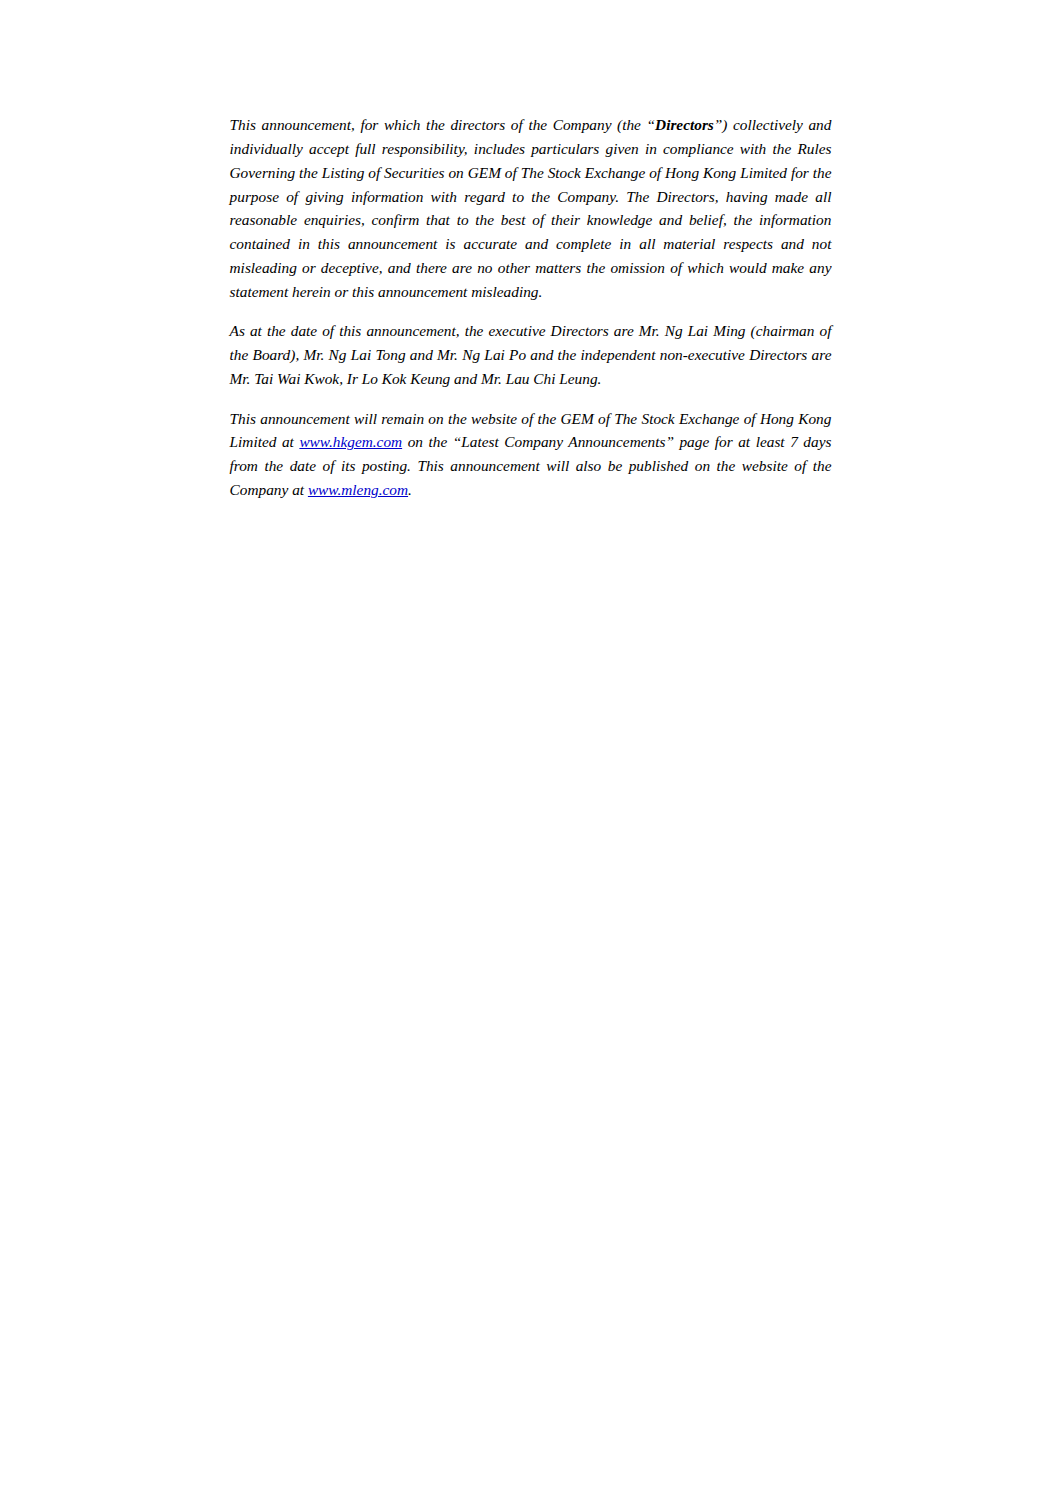This announcement, for which the directors of the Company (the “Directors”) collectively and individually accept full responsibility, includes particulars given in compliance with the Rules Governing the Listing of Securities on GEM of The Stock Exchange of Hong Kong Limited for the purpose of giving information with regard to the Company. The Directors, having made all reasonable enquiries, confirm that to the best of their knowledge and belief, the information contained in this announcement is accurate and complete in all material respects and not misleading or deceptive, and there are no other matters the omission of which would make any statement herein or this announcement misleading.
As at the date of this announcement, the executive Directors are Mr. Ng Lai Ming (chairman of the Board), Mr. Ng Lai Tong and Mr. Ng Lai Po and the independent non-executive Directors are Mr. Tai Wai Kwok, Ir Lo Kok Keung and Mr. Lau Chi Leung.
This announcement will remain on the website of the GEM of The Stock Exchange of Hong Kong Limited at www.hkgem.com on the “Latest Company Announcements” page for at least 7 days from the date of its posting. This announcement will also be published on the website of the Company at www.mleng.com.